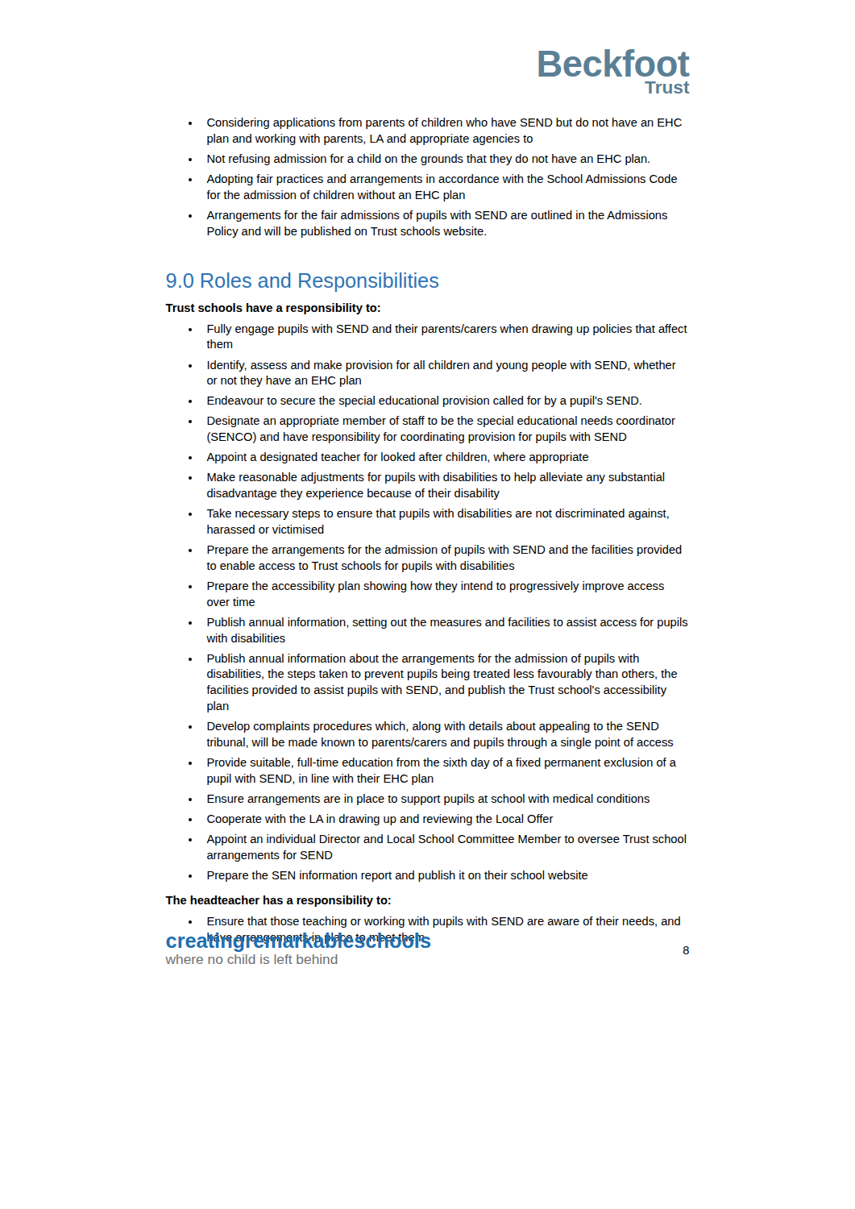Beckfoot
Trust
Considering applications from parents of children who have SEND but do not have an EHC plan and working with parents, LA and appropriate agencies to
Not refusing admission for a child on the grounds that they do not have an EHC plan.
Adopting fair practices and arrangements in accordance with the School Admissions Code for the admission of children without an EHC plan
Arrangements for the fair admissions of pupils with SEND are outlined in the Admissions Policy and will be published on Trust schools website.
9.0 Roles and Responsibilities
Trust schools have a responsibility to:
Fully engage pupils with SEND and their parents/carers when drawing up policies that affect them
Identify, assess and make provision for all children and young people with SEND, whether or not they have an EHC plan
Endeavour to secure the special educational provision called for by a pupil's SEND.
Designate an appropriate member of staff to be the special educational needs coordinator (SENCO) and have responsibility for coordinating provision for pupils with SEND
Appoint a designated teacher for looked after children, where appropriate
Make reasonable adjustments for pupils with disabilities to help alleviate any substantial disadvantage they experience because of their disability
Take necessary steps to ensure that pupils with disabilities are not discriminated against, harassed or victimised
Prepare the arrangements for the admission of pupils with SEND and the facilities provided to enable access to Trust schools for pupils with disabilities
Prepare the accessibility plan showing how they intend to progressively improve access over time
Publish annual information, setting out the measures and facilities to assist access for pupils with disabilities
Publish annual information about the arrangements for the admission of pupils with disabilities, the steps taken to prevent pupils being treated less favourably than others, the facilities provided to assist pupils with SEND, and publish the Trust school's accessibility plan
Develop complaints procedures which, along with details about appealing to the SEND tribunal, will be made known to parents/carers and pupils through a single point of access
Provide suitable, full-time education from the sixth day of a fixed permanent exclusion of a pupil with SEND, in line with their EHC plan
Ensure arrangements are in place to support pupils at school with medical conditions
Cooperate with the LA in drawing up and reviewing the Local Offer
Appoint an individual Director and Local School Committee Member to oversee Trust school arrangements for SEND
Prepare the SEN information report and publish it on their school website
The headteacher has a responsibility to:
Ensure that those teaching or working with pupils with SEND are aware of their needs, and have arrangements in place to meet them
creating remarkable schools
where no child is left behind
8